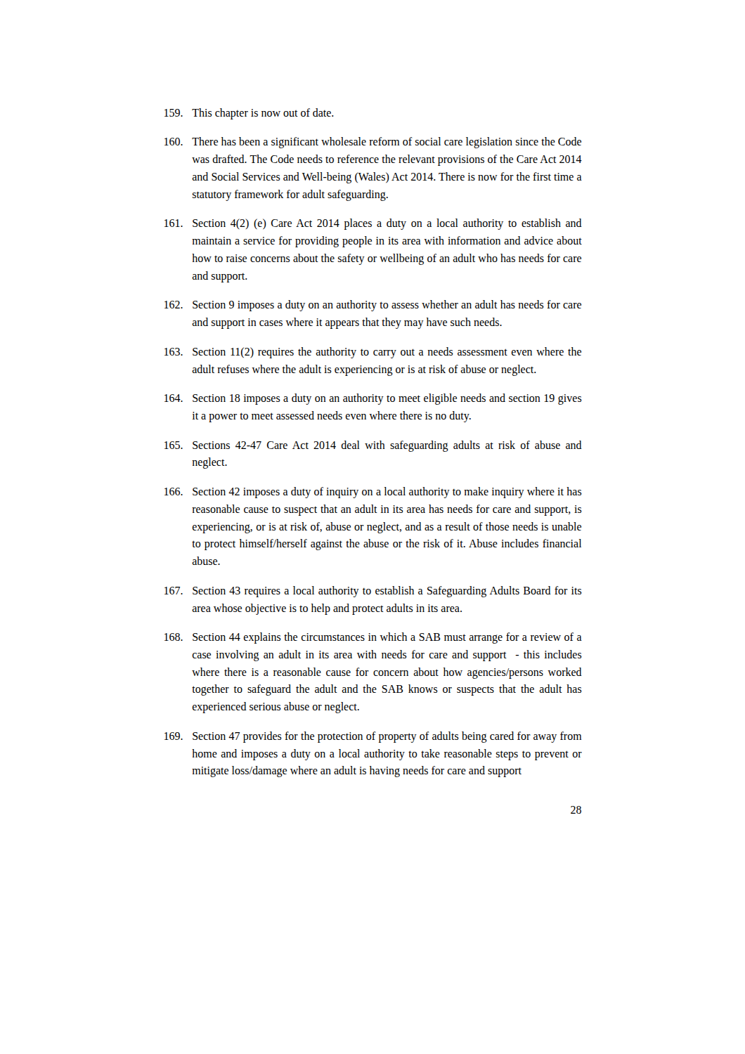159. This chapter is now out of date.
160. There has been a significant wholesale reform of social care legislation since the Code was drafted. The Code needs to reference the relevant provisions of the Care Act 2014 and Social Services and Well-being (Wales) Act 2014. There is now for the first time a statutory framework for adult safeguarding.
161. Section 4(2) (e) Care Act 2014 places a duty on a local authority to establish and maintain a service for providing people in its area with information and advice about how to raise concerns about the safety or wellbeing of an adult who has needs for care and support.
162. Section 9 imposes a duty on an authority to assess whether an adult has needs for care and support in cases where it appears that they may have such needs.
163. Section 11(2) requires the authority to carry out a needs assessment even where the adult refuses where the adult is experiencing or is at risk of abuse or neglect.
164. Section 18 imposes a duty on an authority to meet eligible needs and section 19 gives it a power to meet assessed needs even where there is no duty.
165. Sections 42-47 Care Act 2014 deal with safeguarding adults at risk of abuse and neglect.
166. Section 42 imposes a duty of inquiry on a local authority to make inquiry where it has reasonable cause to suspect that an adult in its area has needs for care and support, is experiencing, or is at risk of, abuse or neglect, and as a result of those needs is unable to protect himself/herself against the abuse or the risk of it. Abuse includes financial abuse.
167. Section 43 requires a local authority to establish a Safeguarding Adults Board for its area whose objective is to help and protect adults in its area.
168. Section 44 explains the circumstances in which a SAB must arrange for a review of a case involving an adult in its area with needs for care and support - this includes where there is a reasonable cause for concern about how agencies/persons worked together to safeguard the adult and the SAB knows or suspects that the adult has experienced serious abuse or neglect.
169. Section 47 provides for the protection of property of adults being cared for away from home and imposes a duty on a local authority to take reasonable steps to prevent or mitigate loss/damage where an adult is having needs for care and support
28